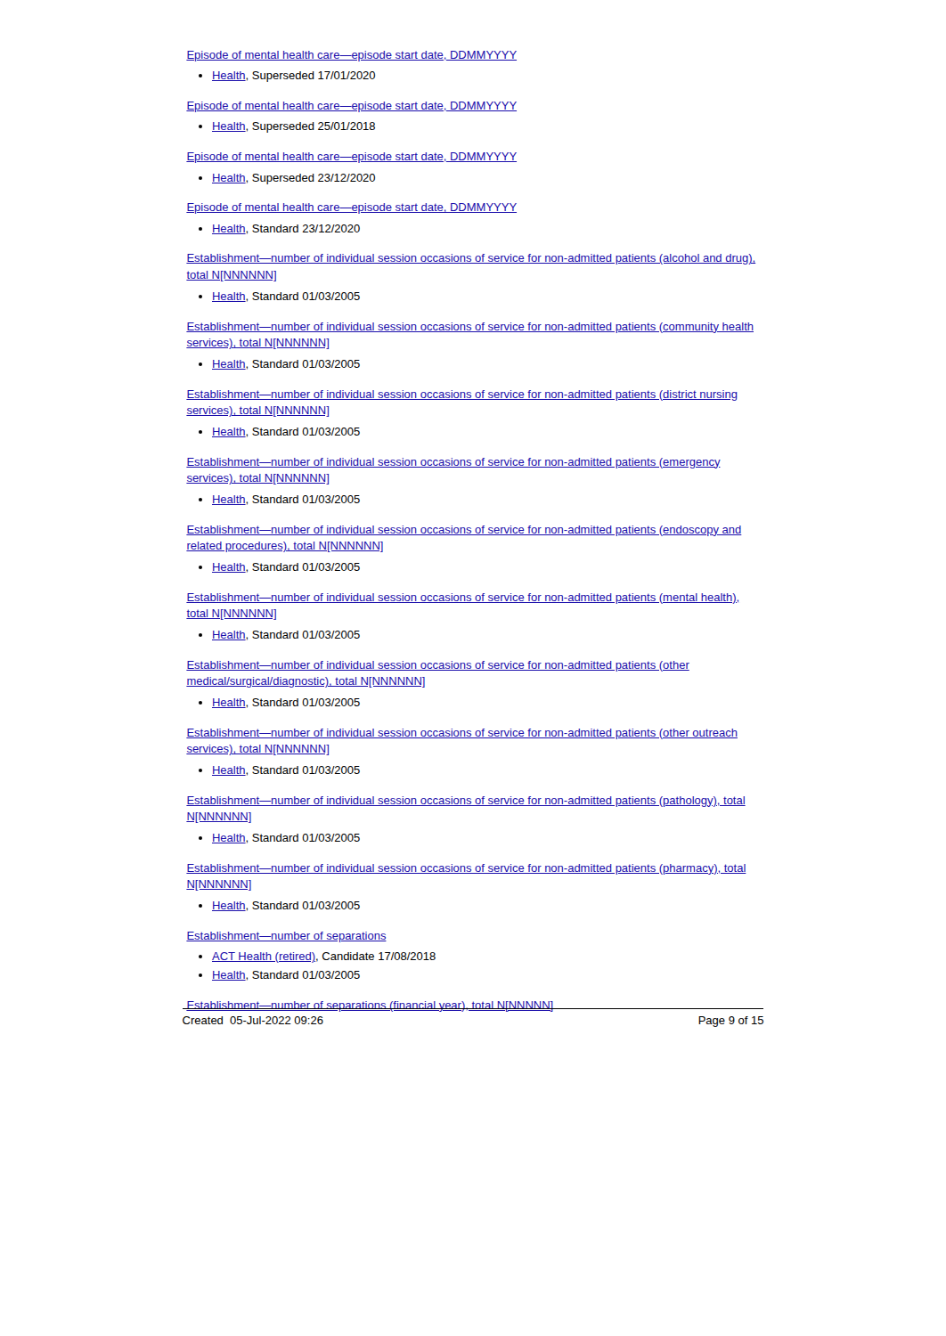Episode of mental health care—episode start date, DDMMYYYY
Health, Superseded 17/01/2020
Episode of mental health care—episode start date, DDMMYYYY
Health, Superseded 25/01/2018
Episode of mental health care—episode start date, DDMMYYYY
Health, Superseded 23/12/2020
Episode of mental health care—episode start date, DDMMYYYY
Health, Standard 23/12/2020
Establishment—number of individual session occasions of service for non-admitted patients (alcohol and drug), total N[NNNNNN]
Health, Standard 01/03/2005
Establishment—number of individual session occasions of service for non-admitted patients (community health services), total N[NNNNNN]
Health, Standard 01/03/2005
Establishment—number of individual session occasions of service for non-admitted patients (district nursing services), total N[NNNNNN]
Health, Standard 01/03/2005
Establishment—number of individual session occasions of service for non-admitted patients (emergency services), total N[NNNNNN]
Health, Standard 01/03/2005
Establishment—number of individual session occasions of service for non-admitted patients (endoscopy and related procedures), total N[NNNNNN]
Health, Standard 01/03/2005
Establishment—number of individual session occasions of service for non-admitted patients (mental health), total N[NNNNNN]
Health, Standard 01/03/2005
Establishment—number of individual session occasions of service for non-admitted patients (other medical/surgical/diagnostic), total N[NNNNNN]
Health, Standard 01/03/2005
Establishment—number of individual session occasions of service for non-admitted patients (other outreach services), total N[NNNNNN]
Health, Standard 01/03/2005
Establishment—number of individual session occasions of service for non-admitted patients (pathology), total N[NNNNNN]
Health, Standard 01/03/2005
Establishment—number of individual session occasions of service for non-admitted patients (pharmacy), total N[NNNNNN]
Health, Standard 01/03/2005
Establishment—number of separations
ACT Health (retired), Candidate 17/08/2018
Health, Standard 01/03/2005
Establishment—number of separations (financial year), total N[NNNNN]
Created 05-Jul-2022 09:26 Page 9 of 15